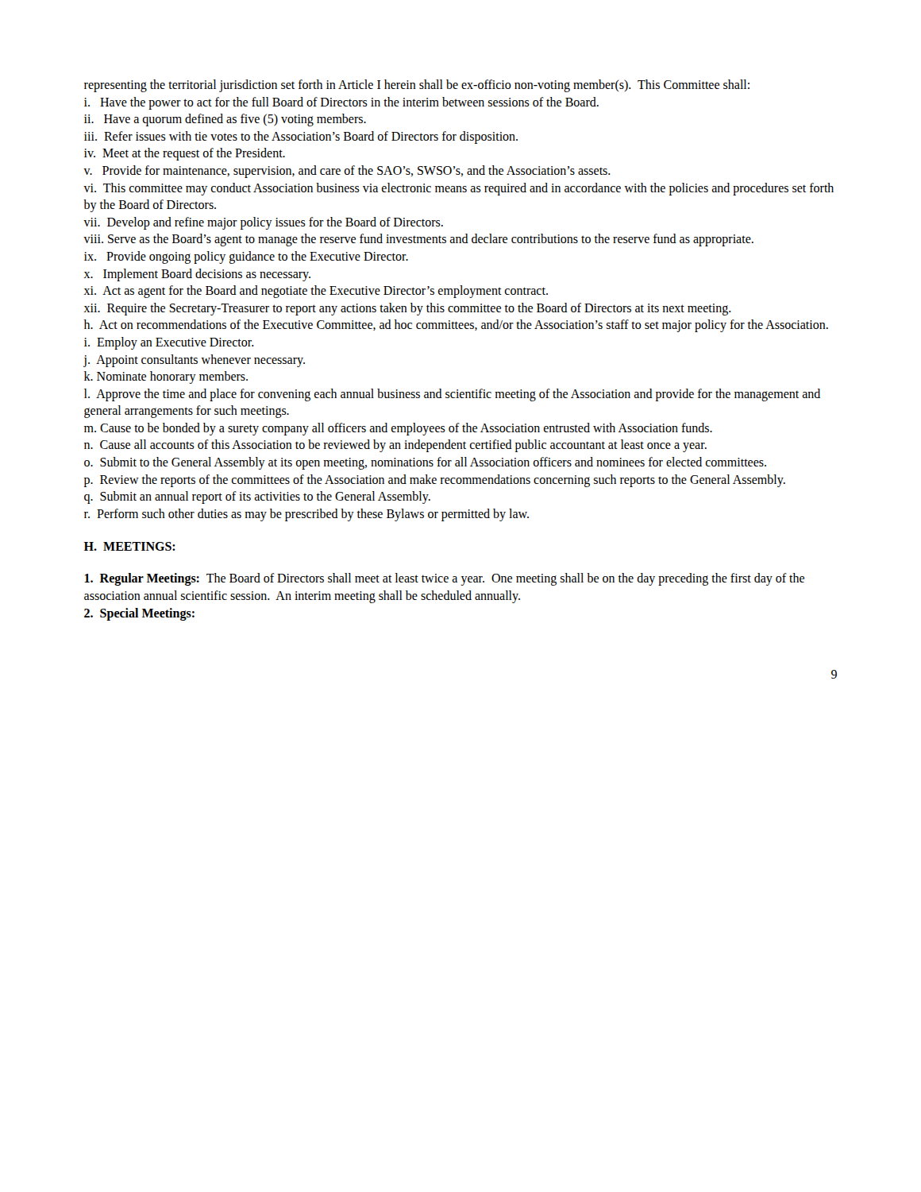representing the territorial jurisdiction set forth in Article I herein shall be ex-officio non-voting member(s). This Committee shall:
i. Have the power to act for the full Board of Directors in the interim between sessions of the Board.
ii. Have a quorum defined as five (5) voting members.
iii. Refer issues with tie votes to the Association’s Board of Directors for disposition.
iv. Meet at the request of the President.
v. Provide for maintenance, supervision, and care of the SAO’s, SWSO’s, and the Association’s assets.
vi. This committee may conduct Association business via electronic means as required and in accordance with the policies and procedures set forth by the Board of Directors.
vii. Develop and refine major policy issues for the Board of Directors.
viii. Serve as the Board’s agent to manage the reserve fund investments and declare contributions to the reserve fund as appropriate.
ix. Provide ongoing policy guidance to the Executive Director.
x. Implement Board decisions as necessary.
xi. Act as agent for the Board and negotiate the Executive Director’s employment contract.
xii. Require the Secretary-Treasurer to report any actions taken by this committee to the Board of Directors at its next meeting.
h. Act on recommendations of the Executive Committee, ad hoc committees, and/or the Association’s staff to set major policy for the Association.
i. Employ an Executive Director.
j. Appoint consultants whenever necessary.
k. Nominate honorary members.
l. Approve the time and place for convening each annual business and scientific meeting of the Association and provide for the management and general arrangements for such meetings.
m. Cause to be bonded by a surety company all officers and employees of the Association entrusted with Association funds.
n. Cause all accounts of this Association to be reviewed by an independent certified public accountant at least once a year.
o. Submit to the General Assembly at its open meeting, nominations for all Association officers and nominees for elected committees.
p. Review the reports of the committees of the Association and make recommendations concerning such reports to the General Assembly.
q. Submit an annual report of its activities to the General Assembly.
r. Perform such other duties as may be prescribed by these Bylaws or permitted by law.
H. MEETINGS:
1. Regular Meetings: The Board of Directors shall meet at least twice a year. One meeting shall be on the day preceding the first day of the association annual scientific session. An interim meeting shall be scheduled annually.
2. Special Meetings:
9